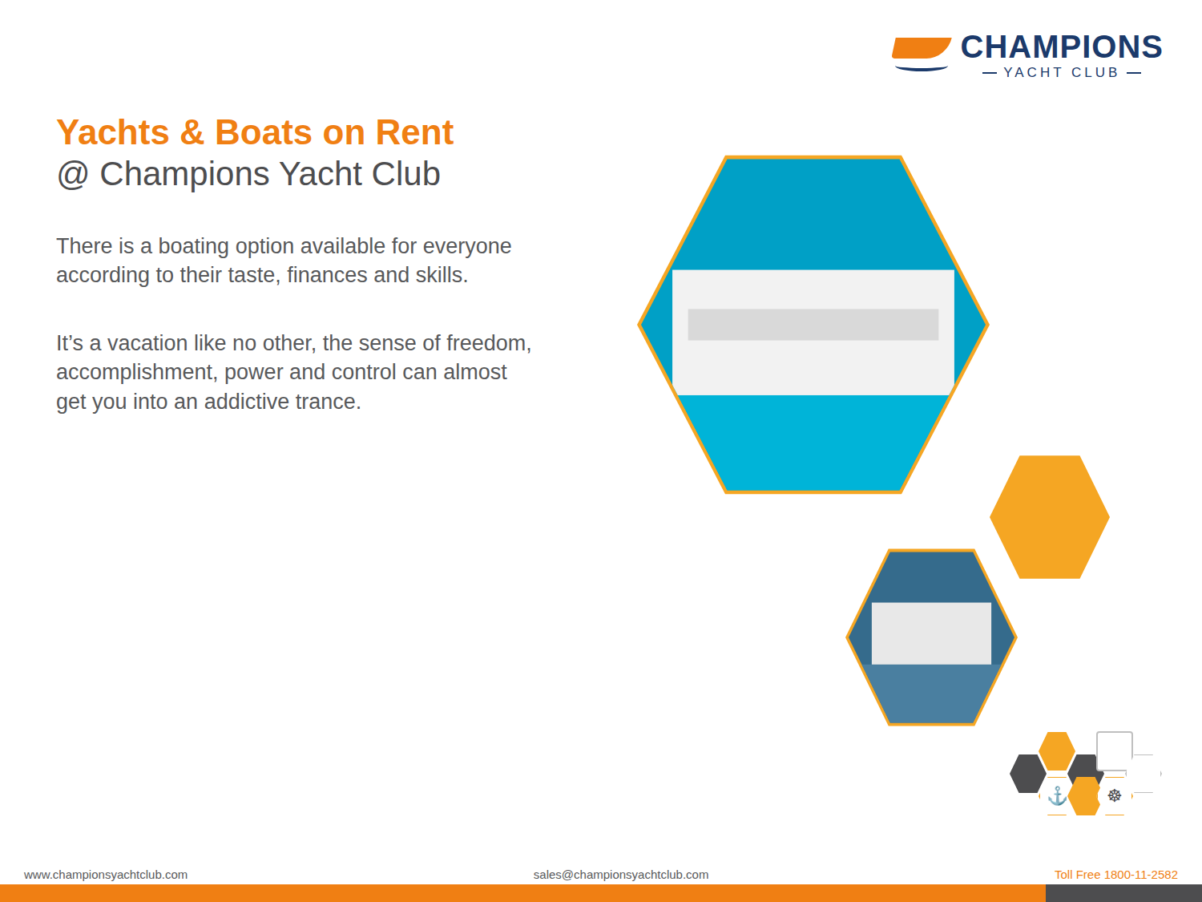CHAMPIONS
YACHT CLUB
Yachts & Boats on Rent
@ Champions Yacht Club
There is a boating option available for everyone according to their taste, finances and skills.
It’s a vacation like no other, the sense of freedom, accomplishment, power and control can almost get you into an addictive trance.
⚓
☸
www.championsyachtclub.com sales@championsyachtclub.com Toll Free 1800-11-2582